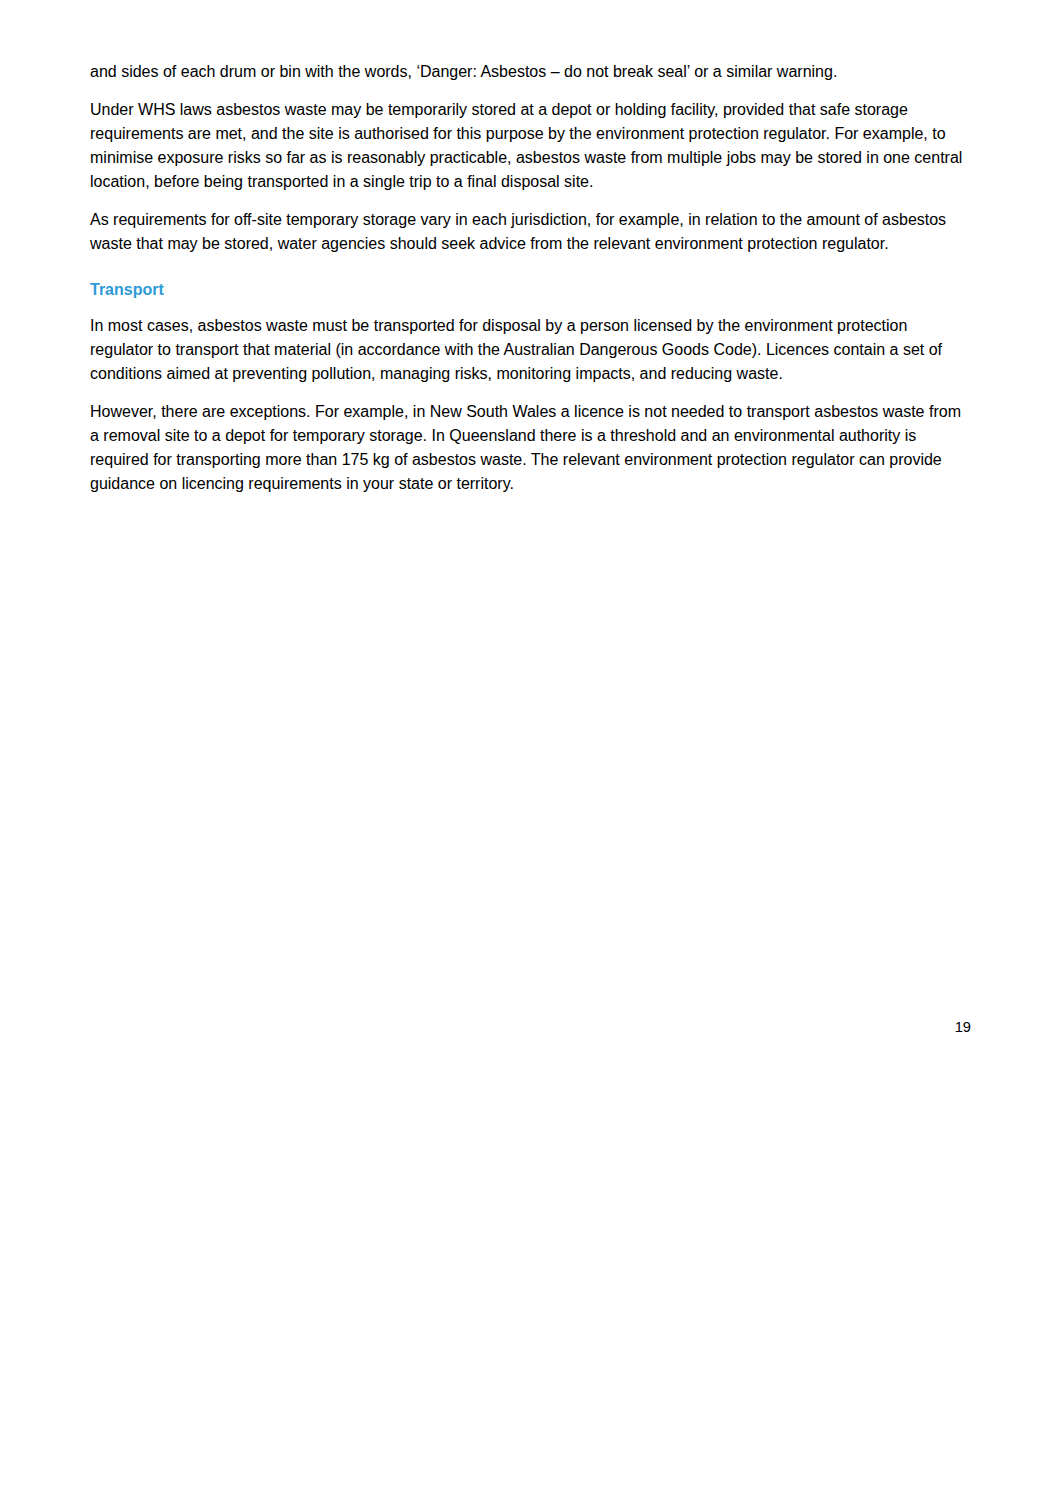and sides of each drum or bin with the words, ‘Danger: Asbestos – do not break seal’ or a similar warning.
Under WHS laws asbestos waste may be temporarily stored at a depot or holding facility, provided that safe storage requirements are met, and the site is authorised for this purpose by the environment protection regulator. For example, to minimise exposure risks so far as is reasonably practicable, asbestos waste from multiple jobs may be stored in one central location, before being transported in a single trip to a final disposal site.
As requirements for off-site temporary storage vary in each jurisdiction, for example, in relation to the amount of asbestos waste that may be stored, water agencies should seek advice from the relevant environment protection regulator.
Transport
In most cases, asbestos waste must be transported for disposal by a person licensed by the environment protection regulator to transport that material (in accordance with the Australian Dangerous Goods Code). Licences contain a set of conditions aimed at preventing pollution, managing risks, monitoring impacts, and reducing waste.
However, there are exceptions. For example, in New South Wales a licence is not needed to transport asbestos waste from a removal site to a depot for temporary storage. In Queensland there is a threshold and an environmental authority is required for transporting more than 175 kg of asbestos waste. The relevant environment protection regulator can provide guidance on licencing requirements in your state or territory.
19